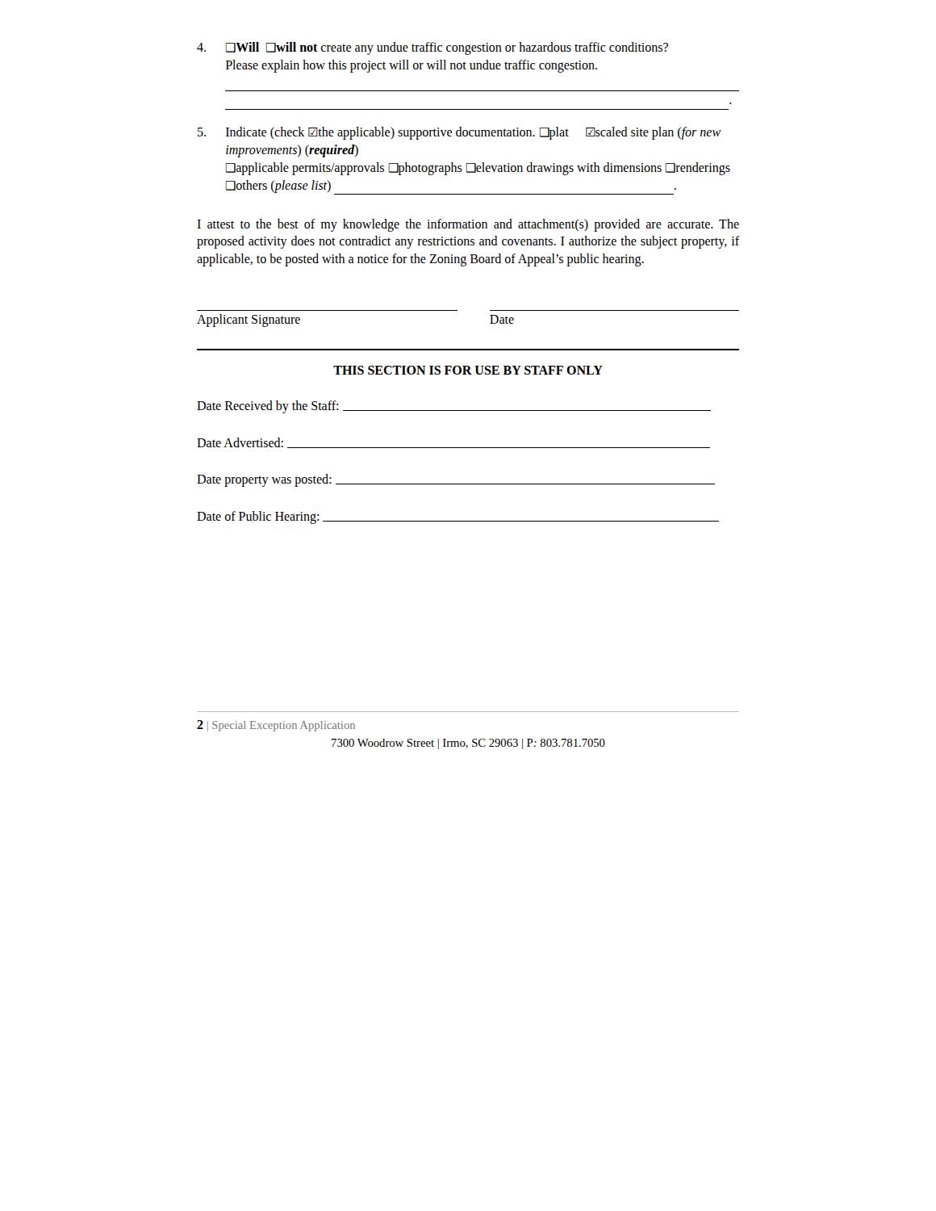4. ❑Will ❑will not create any undue traffic congestion or hazardous traffic conditions?
Please explain how this project will or will not undue traffic congestion. .
5. Indicate (check ☑the applicable) supportive documentation. ❑plat ☑scaled site plan (for new improvements) (required)
❑applicable permits/approvals ❑photographs ❑elevation drawings with dimensions ❑renderings
❑others (please list) .
I attest to the best of my knowledge the information and attachment(s) provided are accurate. The proposed activity does not contradict any restrictions and covenants. I authorize the subject property, if applicable, to be posted with a notice for the Zoning Board of Appeal’s public hearing.
| Applicant Signature | | Date |
THIS SECTION IS FOR USE BY STAFF ONLY
Date Received by the Staff:
Date Advertised:
Date property was posted:
Date of Public Hearing:
2 | Special Exception Application
7300 Woodrow Street | Irmo, SC 29063 | P: 803.781.7050